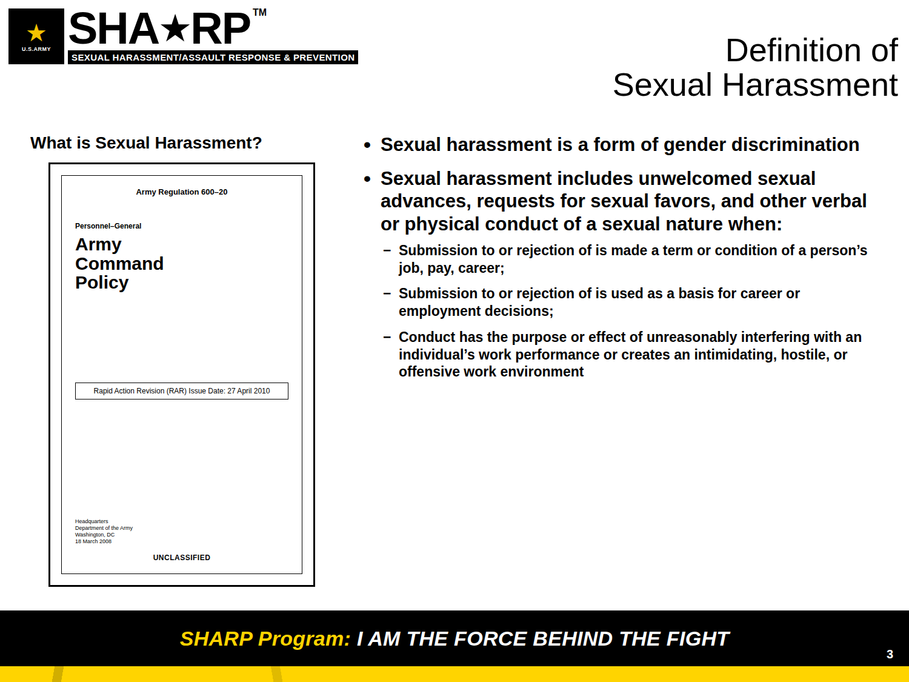★ U.S.ARMY
SHA★RPTM
SEXUAL HARASSMENT/ASSAULT RESPONSE & PREVENTION
Definition of
Sexual Harassment
What is Sexual Harassment?
Army Regulation 600–20
Personnel–General
Army
Command
Policy
Rapid Action Revision (RAR) Issue Date: 27 April 2010
Headquarters
Department of the Army
Washington, DC
18 March 2008
UNCLASSIFIED
Sexual harassment is a form of gender discrimination
Sexual harassment includes unwelcomed sexual advances, requests for sexual favors, and other verbal or physical conduct of a sexual nature when:
Submission to or rejection of is made a term or condition of a person’s job, pay, career;
Submission to or rejection of is used as a basis for career or employment decisions;
Conduct has the purpose or effect of unreasonably interfering with an individual’s work performance or creates an intimidating, hostile, or offensive work environment
SHARP Program: I AM THE FORCE BEHIND THE FIGHT
3